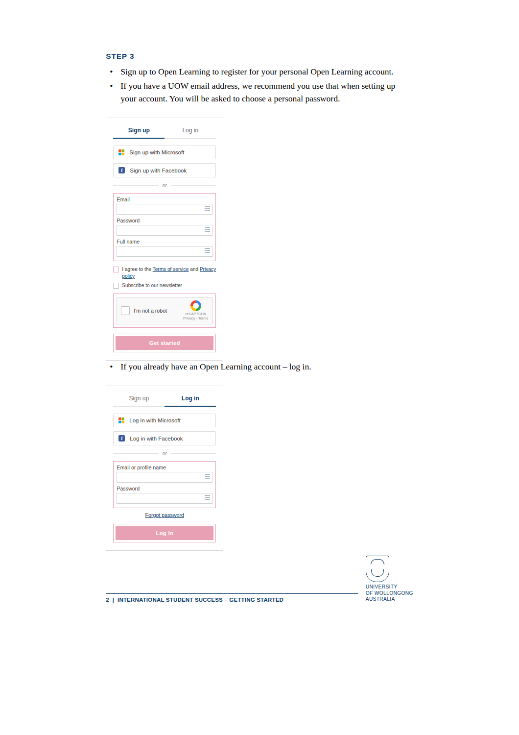STEP 3
Sign up to Open Learning to register for your personal Open Learning account.
If you have a UOW email address, we recommend you use that when setting up your account. You will be asked to choose a personal password.
Sign up
Log in
Sign up with Microsoft
f Sign up with Facebook
or
Email
Password
Full name
I agree to the Terms of service and Privacy policy
Subscribe to our newsletter
I'm not a robot
reCAPTCHA
Privacy - Terms
Get started
If you already have an Open Learning account – log in.
Sign up
Log in
Log in with Microsoft
f Log in with Facebook
or
Email or profile name
Password
Forgot password
Log in
2 | INTERNATIONAL STUDENT SUCCESS – GETTING STARTED
UNIVERSITY
OF WOLLONGONG
AUSTRALIA